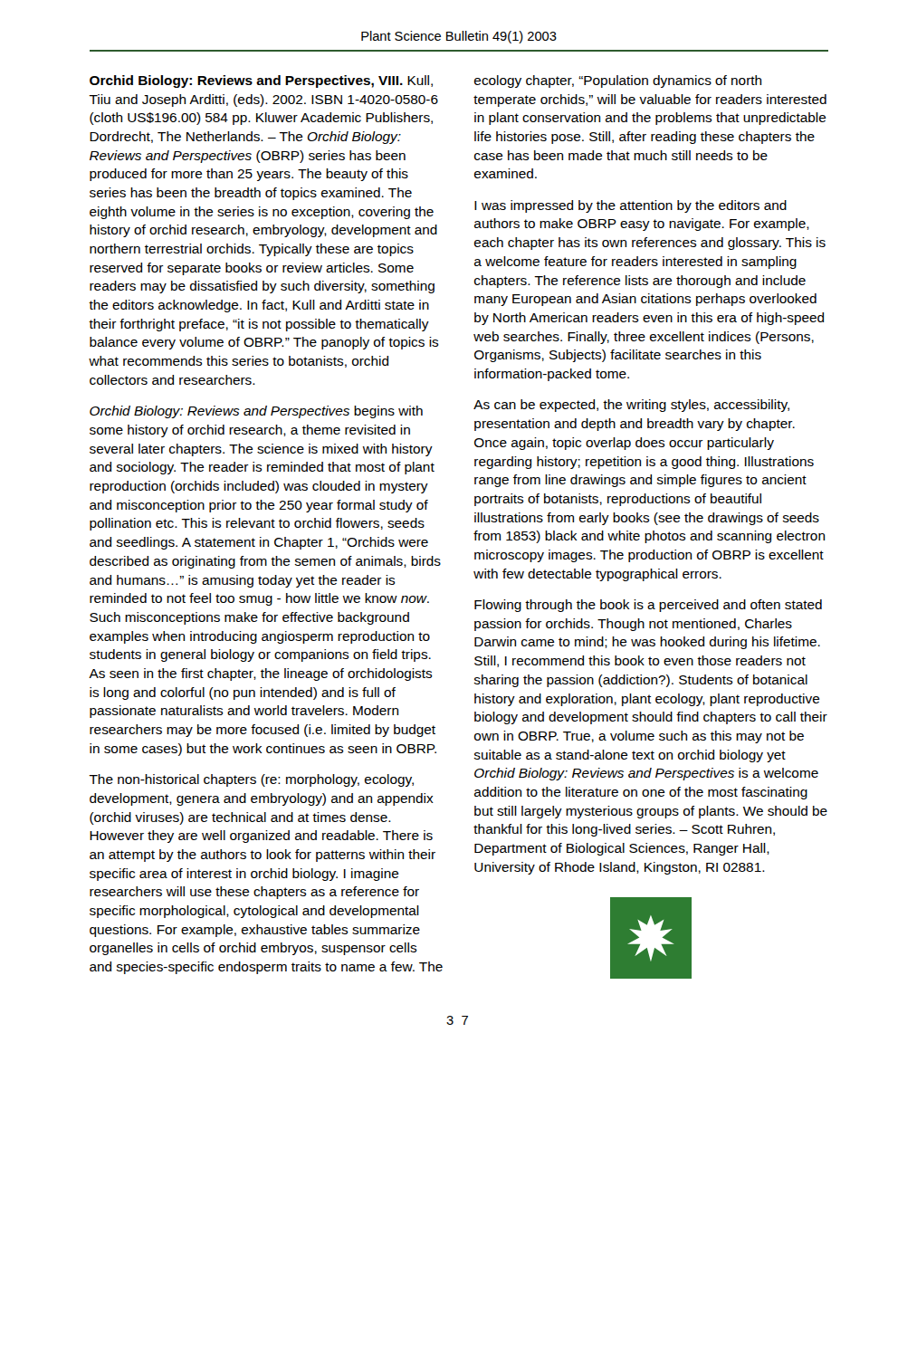Plant Science Bulletin 49(1) 2003
Orchid Biology: Reviews and Perspectives, VIII. Kull, Tiiu and Joseph Arditti, (eds). 2002. ISBN 1-4020-0580-6 (cloth US$196.00) 584 pp. Kluwer Academic Publishers, Dordrecht, The Netherlands. – The Orchid Biology: Reviews and Perspectives (OBRP) series has been produced for more than 25 years. The beauty of this series has been the breadth of topics examined. The eighth volume in the series is no exception, covering the history of orchid research, embryology, development and northern terrestrial orchids. Typically these are topics reserved for separate books or review articles. Some readers may be dissatisfied by such diversity, something the editors acknowledge. In fact, Kull and Arditti state in their forthright preface, “it is not possible to thematically balance every volume of OBRP.” The panoply of topics is what recommends this series to botanists, orchid collectors and researchers.
Orchid Biology: Reviews and Perspectives begins with some history of orchid research, a theme revisited in several later chapters. The science is mixed with history and sociology. The reader is reminded that most of plant reproduction (orchids included) was clouded in mystery and misconception prior to the 250 year formal study of pollination etc. This is relevant to orchid flowers, seeds and seedlings. A statement in Chapter 1, “Orchids were described as originating from the semen of animals, birds and humans…” is amusing today yet the reader is reminded to not feel too smug - how little we know now. Such misconceptions make for effective background examples when introducing angiosperm reproduction to students in general biology or companions on field trips. As seen in the first chapter, the lineage of orchidologists is long and colorful (no pun intended) and is full of passionate naturalists and world travelers. Modern researchers may be more focused (i.e. limited by budget in some cases) but the work continues as seen in OBRP.
The non-historical chapters (re: morphology, ecology, development, genera and embryology) and an appendix (orchid viruses) are technical and at times dense. However they are well organized and readable. There is an attempt by the authors to look for patterns within their specific area of interest in orchid biology. I imagine researchers will use these chapters as a reference for specific morphological, cytological and developmental questions. For example, exhaustive tables summarize organelles in cells of orchid embryos, suspensor cells and species-specific endosperm traits to name a few. The ecology chapter, “Population dynamics of north temperate orchids,” will be valuable for readers interested in plant conservation and the problems that unpredictable life histories pose. Still, after reading these chapters the case has been made that much still needs to be examined.
I was impressed by the attention by the editors and authors to make OBRP easy to navigate. For example, each chapter has its own references and glossary. This is a welcome feature for readers interested in sampling chapters. The reference lists are thorough and include many European and Asian citations perhaps overlooked by North American readers even in this era of high-speed web searches. Finally, three excellent indices (Persons, Organisms, Subjects) facilitate searches in this information-packed tome.
As can be expected, the writing styles, accessibility, presentation and depth and breadth vary by chapter. Once again, topic overlap does occur particularly regarding history; repetition is a good thing. Illustrations range from line drawings and simple figures to ancient portraits of botanists, reproductions of beautiful illustrations from early books (see the drawings of seeds from 1853) black and white photos and scanning electron microscopy images. The production of OBRP is excellent with few detectable typographical errors.
Flowing through the book is a perceived and often stated passion for orchids. Though not mentioned, Charles Darwin came to mind; he was hooked during his lifetime. Still, I recommend this book to even those readers not sharing the passion (addiction?). Students of botanical history and exploration, plant ecology, plant reproductive biology and development should find chapters to call their own in OBRP. True, a volume such as this may not be suitable as a stand-alone text on orchid biology yet Orchid Biology: Reviews and Perspectives is a welcome addition to the literature on one of the most fascinating but still largely mysterious groups of plants. We should be thankful for this long-lived series. – Scott Ruhren, Department of Biological Sciences, Ranger Hall, University of Rhode Island, Kingston, RI 02881.
3 7